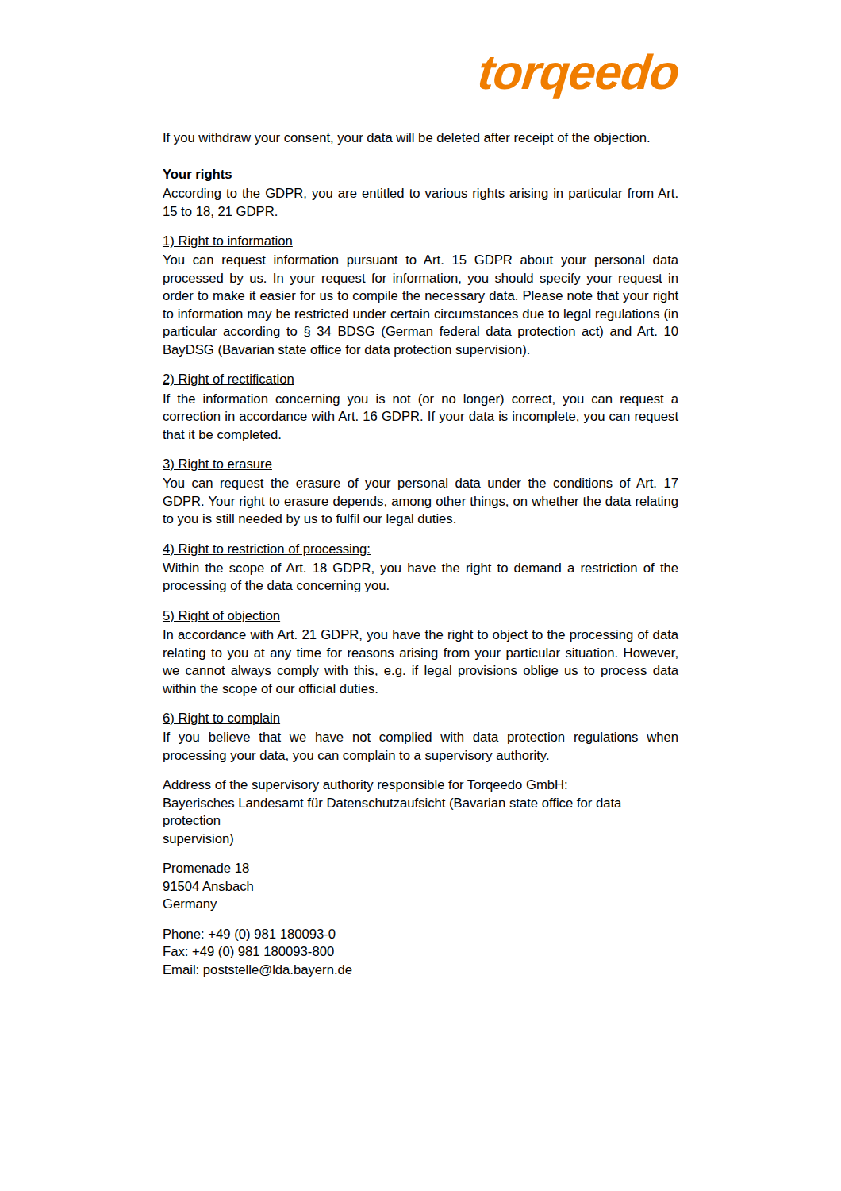torqeedo
If you withdraw your consent, your data will be deleted after receipt of the objection.
Your rights
According to the GDPR, you are entitled to various rights arising in particular from Art. 15 to 18, 21 GDPR.
1) Right to information
You can request information pursuant to Art. 15 GDPR about your personal data processed by us. In your request for information, you should specify your request in order to make it easier for us to compile the necessary data. Please note that your right to information may be restricted under certain circumstances due to legal regulations (in particular according to § 34 BDSG (German federal data protection act) and Art. 10 BayDSG (Bavarian state office for data protection supervision).
2) Right of rectification
If the information concerning you is not (or no longer) correct, you can request a correction in accordance with Art. 16 GDPR. If your data is incomplete, you can request that it be completed.
3) Right to erasure
You can request the erasure of your personal data under the conditions of Art. 17 GDPR. Your right to erasure depends, among other things, on whether the data relating to you is still needed by us to fulfil our legal duties.
4) Right to restriction of processing:
Within the scope of Art. 18 GDPR, you have the right to demand a restriction of the processing of the data concerning you.
5) Right of objection
In accordance with Art. 21 GDPR, you have the right to object to the processing of data relating to you at any time for reasons arising from your particular situation. However, we cannot always comply with this, e.g. if legal provisions oblige us to process data within the scope of our official duties.
6) Right to complain
If you believe that we have not complied with data protection regulations when processing your data, you can complain to a supervisory authority.
Address of the supervisory authority responsible for Torqeedo GmbH:
Bayerisches Landesamt für Datenschutzaufsicht (Bavarian state office for data protection
supervision)
Promenade 18
91504 Ansbach
Germany
Phone: +49 (0) 981 180093-0
Fax: +49 (0) 981 180093-800
Email: poststelle@lda.bayern.de